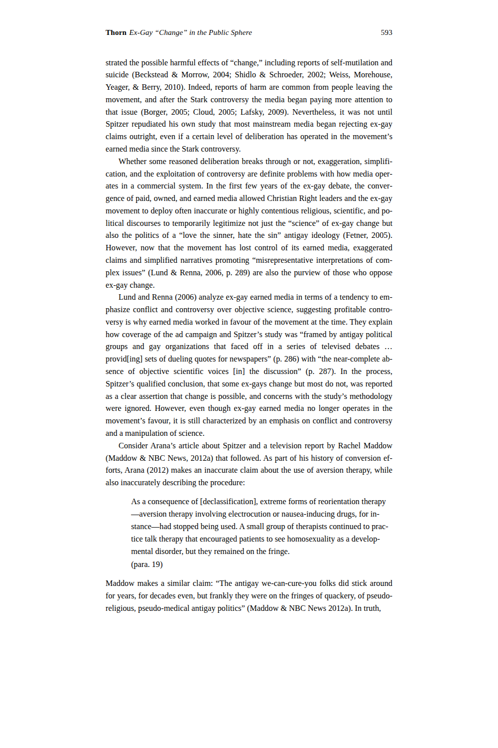Thorn Ex-Gay “Change” in the Public Sphere 593
strated the possible harmful effects of “change,” including reports of self-mutilation and suicide (Beckstead & Morrow, 2004; Shidlo & Schroeder, 2002; Weiss, Morehouse, Yeager, & Berry, 2010). Indeed, reports of harm are common from people leaving the movement, and after the Stark controversy the media began paying more attention to that issue (Borger, 2005; Cloud, 2005; Lafsky, 2009). Nevertheless, it was not until Spitzer repudiated his own study that most mainstream media began rejecting ex-gay claims outright, even if a certain level of deliberation has operated in the movement’s earned media since the Stark controversy.
Whether some reasoned deliberation breaks through or not, exaggeration, simplification, and the exploitation of controversy are definite problems with how media operates in a commercial system. In the first few years of the ex-gay debate, the convergence of paid, owned, and earned media allowed Christian Right leaders and the ex-gay movement to deploy often inaccurate or highly contentious religious, scientific, and political discourses to temporarily legitimize not just the “science” of ex-gay change but also the politics of a “love the sinner, hate the sin” antigay ideology (Fetner, 2005). However, now that the movement has lost control of its earned media, exaggerated claims and simplified narratives promoting “misrepresentative interpretations of complex issues” (Lund & Renna, 2006, p. 289) are also the purview of those who oppose ex-gay change.
Lund and Renna (2006) analyze ex-gay earned media in terms of a tendency to emphasize conflict and controversy over objective science, suggesting profitable controversy is why earned media worked in favour of the movement at the time. They explain how coverage of the ad campaign and Spitzer’s study was “framed by antigay political groups and gay organizations that faced off in a series of televised debates … provid[ing] sets of dueling quotes for newspapers” (p. 286) with “the near-complete absence of objective scientific voices [in] the discussion” (p. 287). In the process, Spitzer’s qualified conclusion, that some ex-gays change but most do not, was reported as a clear assertion that change is possible, and concerns with the study’s methodology were ignored. However, even though ex-gay earned media no longer operates in the movement’s favour, it is still characterized by an emphasis on conflict and controversy and a manipulation of science.
Consider Arana’s article about Spitzer and a television report by Rachel Maddow (Maddow & NBC News, 2012a) that followed. As part of his history of conversion efforts, Arana (2012) makes an inaccurate claim about the use of aversion therapy, while also inaccurately describing the procedure:
As a consequence of [declassification], extreme forms of reorientation therapy—aversion therapy involving electrocution or nausea-inducing drugs, for instance—had stopped being used. A small group of therapists continued to practice talk therapy that encouraged patients to see homosexuality as a developmental disorder, but they remained on the fringe. (para. 19)
Maddow makes a similar claim: “The antigay we-can-cure-you folks did stick around for years, for decades even, but frankly they were on the fringes of quackery, of pseudo-religious, pseudo-medical antigay politics” (Maddow & NBC News 2012a). In truth,